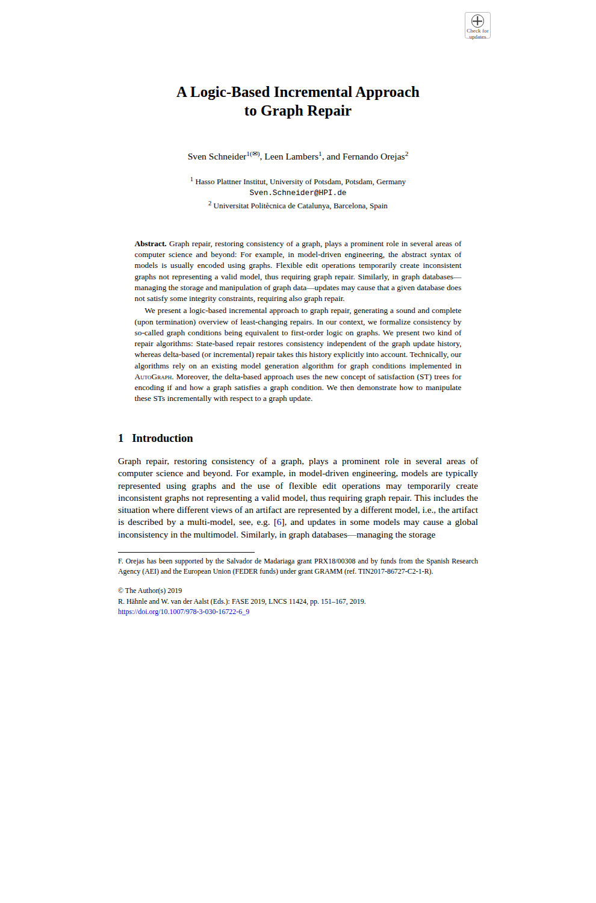Check for updates
A Logic-Based Incremental Approach
to Graph Repair
Sven Schneider1(✉), Leen Lambers1, and Fernando Orejas2
1 Hasso Plattner Institut, University of Potsdam, Potsdam, Germany Sven.Schneider@HPI.de 2 Universitat Politècnica de Catalunya, Barcelona, Spain
Abstract. Graph repair, restoring consistency of a graph, plays a prominent role in several areas of computer science and beyond: For example, in model-driven engineering, the abstract syntax of models is usually encoded using graphs. Flexible edit operations temporarily create inconsistent graphs not representing a valid model, thus requiring graph repair. Similarly, in graph databases—managing the storage and manipulation of graph data—updates may cause that a given database does not satisfy some integrity constraints, requiring also graph repair.
We present a logic-based incremental approach to graph repair, generating a sound and complete (upon termination) overview of least-changing repairs. In our context, we formalize consistency by so-called graph conditions being equivalent to first-order logic on graphs. We present two kind of repair algorithms: State-based repair restores consistency independent of the graph update history, whereas delta-based (or incremental) repair takes this history explicitly into account. Technically, our algorithms rely on an existing model generation algorithm for graph conditions implemented in AutoGraph. Moreover, the delta-based approach uses the new concept of satisfaction (ST) trees for encoding if and how a graph satisfies a graph condition. We then demonstrate how to manipulate these STs incrementally with respect to a graph update.
1 Introduction
Graph repair, restoring consistency of a graph, plays a prominent role in several areas of computer science and beyond. For example, in model-driven engineering, models are typically represented using graphs and the use of flexible edit operations may temporarily create inconsistent graphs not representing a valid model, thus requiring graph repair. This includes the situation where different views of an artifact are represented by a different model, i.e., the artifact is described by a multi-model, see, e.g. [6], and updates in some models may cause a global inconsistency in the multimodel. Similarly, in graph databases—managing the storage
F. Orejas has been supported by the Salvador de Madariaga grant PRX18/00308 and by funds from the Spanish Research Agency (AEI) and the European Union (FEDER funds) under grant GRAMM (ref. TIN2017-86727-C2-1-R).
© The Author(s) 2019
R. Hähnle and W. van der Aalst (Eds.): FASE 2019, LNCS 11424, pp. 151–167, 2019.
https://doi.org/10.1007/978-3-030-16722-6_9